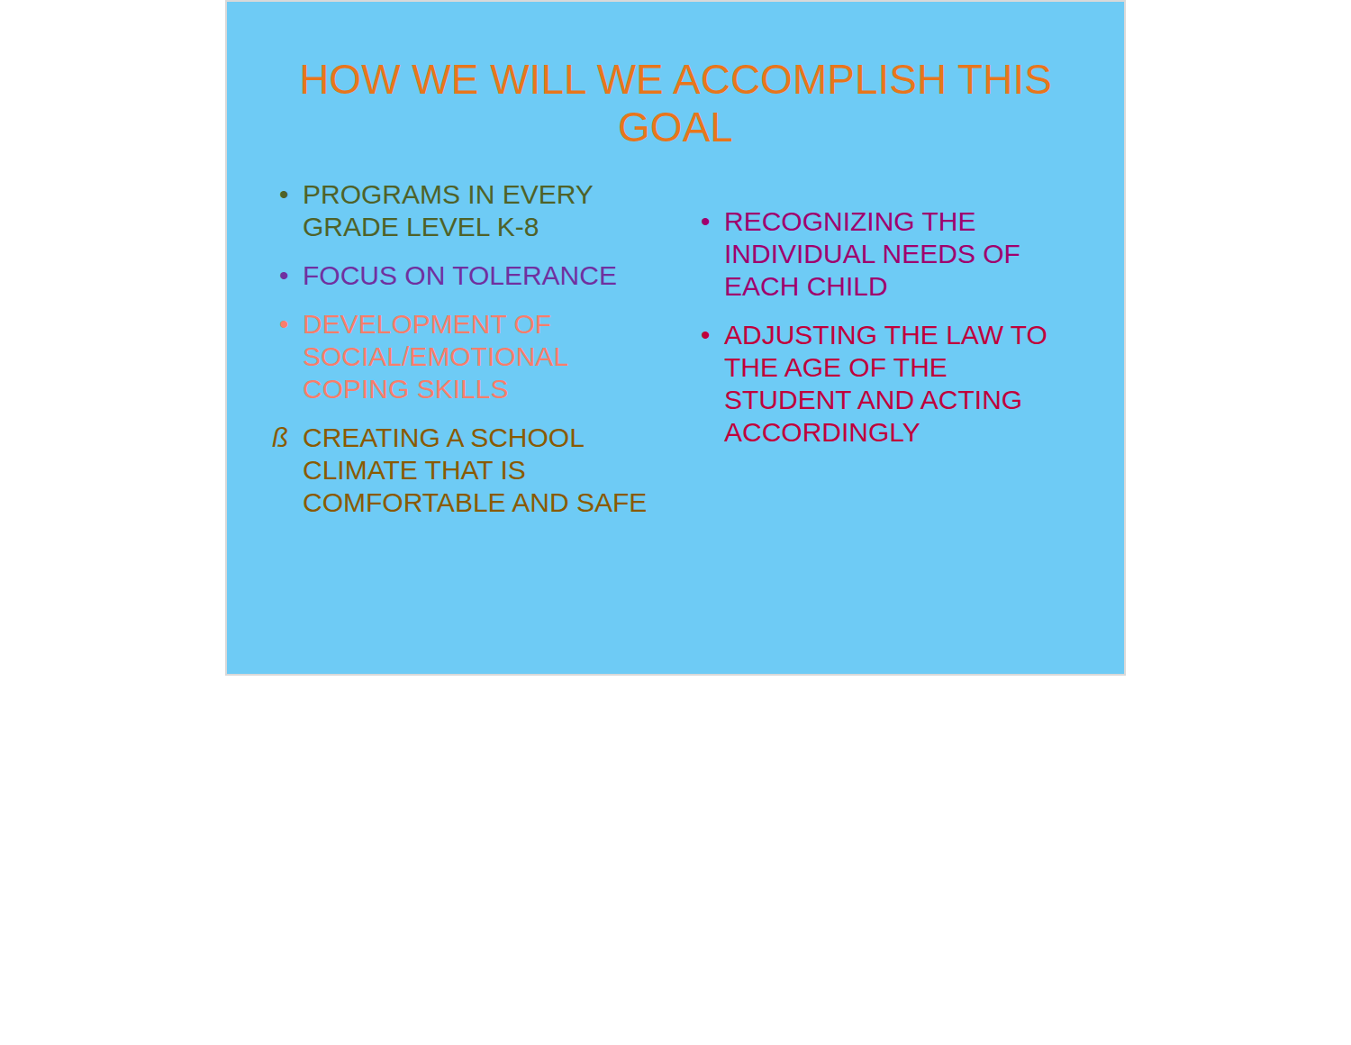HOW WE WILL WE ACCOMPLISH THIS GOAL
PROGRAMS IN EVERY GRADE LEVEL K-8
FOCUS ON TOLERANCE
DEVELOPMENT OF SOCIAL/EMOTIONAL COPING SKILLS
CREATING A SCHOOL CLIMATE THAT IS COMFORTABLE AND SAFE
RECOGNIZING THE INDIVIDUAL NEEDS OF EACH CHILD
ADJUSTING THE LAW TO THE AGE OF THE STUDENT AND ACTING ACCORDINGLY